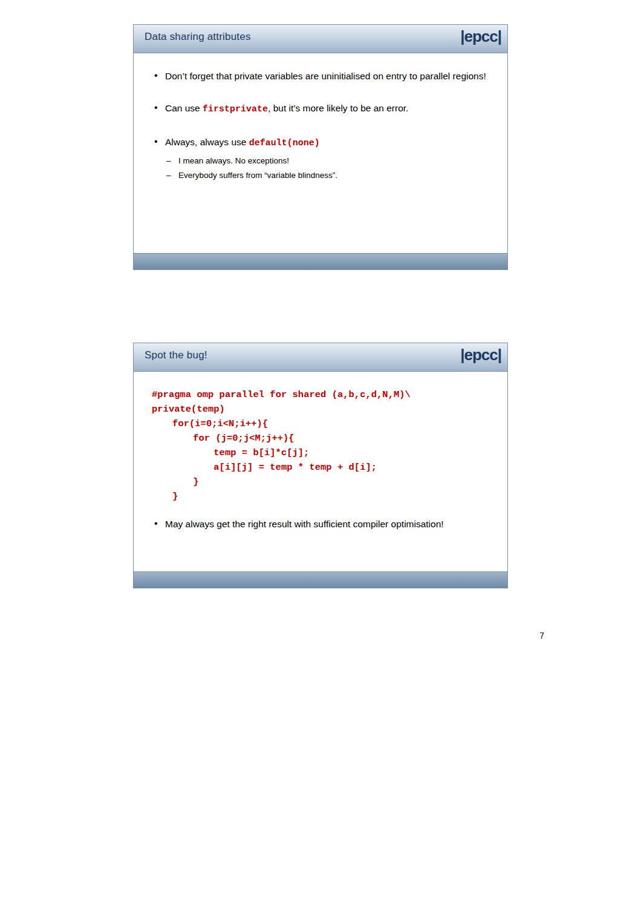Data sharing attributes |epcc|
Don’t forget that private variables are uninitialised on entry to parallel regions!
Can use firstprivate, but it’s more likely to be an error.
Always, always use default(none)
I mean always. No exceptions!
Everybody suffers from “variable blindness”.
Spot the bug! |epcc|
#pragma omp parallel for shared (a,b,c,d,N,M)\ private(temp) for(i=0;i<N;i++){ for (j=0;j<M;j++){ temp = b[i]*c[j]; a[i][j] = temp * temp + d[i]; } }
May always get the right result with sufficient compiler optimisation!
7